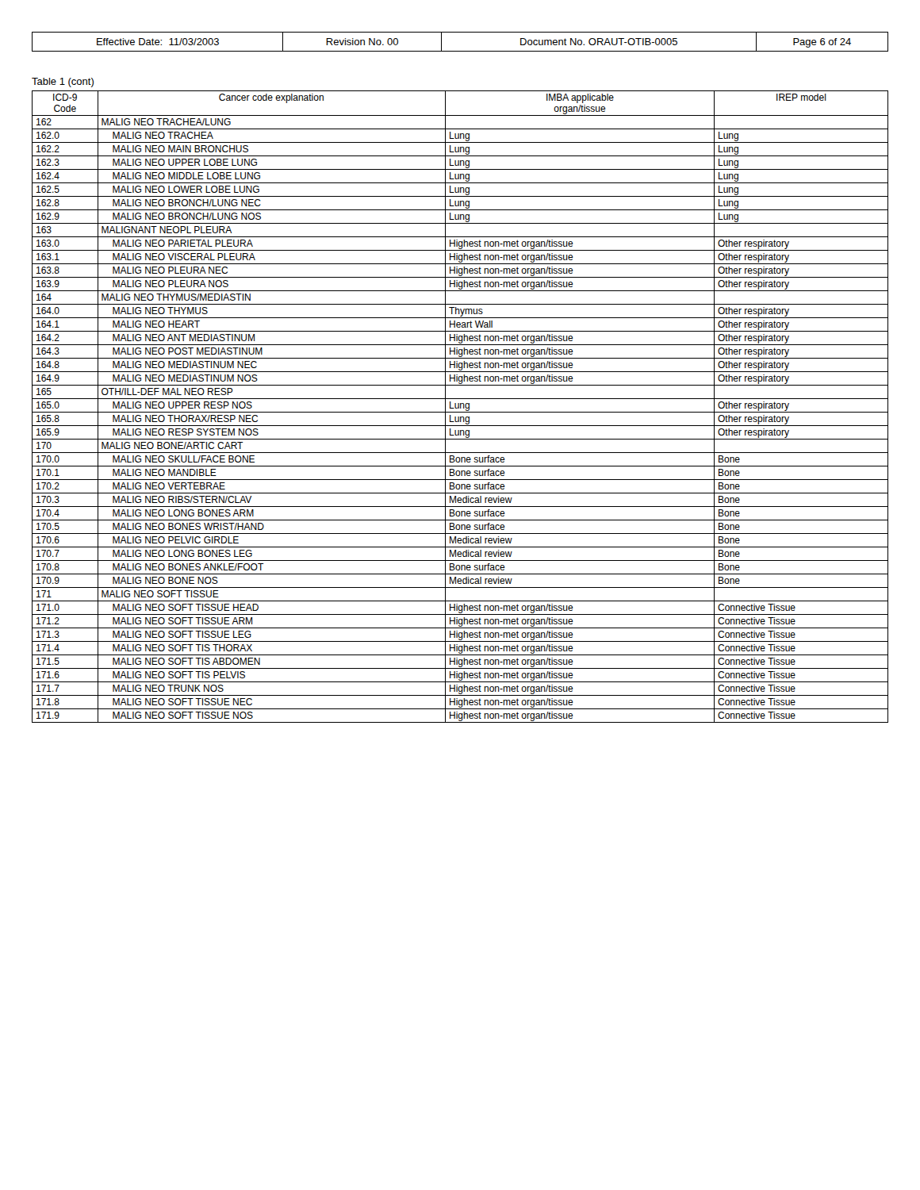| Effective Date: 11/03/2003 | Revision No. 00 | Document No. ORAUT-OTIB-0005 | Page 6 of 24 |
Table 1 (cont)
| ICD-9 Code | Cancer code explanation | IMBA applicable organ/tissue | IREP model |
| --- | --- | --- | --- |
| 162 | MALIG NEO TRACHEA/LUNG | | |
| 162.0 | MALIG NEO TRACHEA | Lung | Lung |
| 162.2 | MALIG NEO MAIN BRONCHUS | Lung | Lung |
| 162.3 | MALIG NEO UPPER LOBE LUNG | Lung | Lung |
| 162.4 | MALIG NEO MIDDLE LOBE LUNG | Lung | Lung |
| 162.5 | MALIG NEO LOWER LOBE LUNG | Lung | Lung |
| 162.8 | MALIG NEO BRONCH/LUNG NEC | Lung | Lung |
| 162.9 | MALIG NEO BRONCH/LUNG NOS | Lung | Lung |
| 163 | MALIGNANT NEOPL PLEURA | | |
| 163.0 | MALIG NEO PARIETAL PLEURA | Highest non-met organ/tissue | Other respiratory |
| 163.1 | MALIG NEO VISCERAL PLEURA | Highest non-met organ/tissue | Other respiratory |
| 163.8 | MALIG NEO PLEURA NEC | Highest non-met organ/tissue | Other respiratory |
| 163.9 | MALIG NEO PLEURA NOS | Highest non-met organ/tissue | Other respiratory |
| 164 | MALIG NEO THYMUS/MEDIASTIN | | |
| 164.0 | MALIG NEO THYMUS | Thymus | Other respiratory |
| 164.1 | MALIG NEO HEART | Heart Wall | Other respiratory |
| 164.2 | MALIG NEO ANT MEDIASTINUM | Highest non-met organ/tissue | Other respiratory |
| 164.3 | MALIG NEO POST MEDIASTINUM | Highest non-met organ/tissue | Other respiratory |
| 164.8 | MALIG NEO MEDIASTINUM NEC | Highest non-met organ/tissue | Other respiratory |
| 164.9 | MALIG NEO MEDIASTINUM NOS | Highest non-met organ/tissue | Other respiratory |
| 165 | OTH/ILL-DEF MAL NEO RESP | | |
| 165.0 | MALIG NEO UPPER RESP NOS | Lung | Other respiratory |
| 165.8 | MALIG NEO THORAX/RESP NEC | Lung | Other respiratory |
| 165.9 | MALIG NEO RESP SYSTEM NOS | Lung | Other respiratory |
| 170 | MALIG NEO BONE/ARTIC CART | | |
| 170.0 | MALIG NEO SKULL/FACE BONE | Bone surface | Bone |
| 170.1 | MALIG NEO MANDIBLE | Bone surface | Bone |
| 170.2 | MALIG NEO VERTEBRAE | Bone surface | Bone |
| 170.3 | MALIG NEO RIBS/STERN/CLAV | Medical review | Bone |
| 170.4 | MALIG NEO LONG BONES ARM | Bone surface | Bone |
| 170.5 | MALIG NEO BONES WRIST/HAND | Bone surface | Bone |
| 170.6 | MALIG NEO PELVIC GIRDLE | Medical review | Bone |
| 170.7 | MALIG NEO LONG BONES LEG | Medical review | Bone |
| 170.8 | MALIG NEO BONES ANKLE/FOOT | Bone surface | Bone |
| 170.9 | MALIG NEO BONE NOS | Medical review | Bone |
| 171 | MALIG NEO SOFT TISSUE | | |
| 171.0 | MALIG NEO SOFT TISSUE HEAD | Highest non-met organ/tissue | Connective Tissue |
| 171.2 | MALIG NEO SOFT TISSUE ARM | Highest non-met organ/tissue | Connective Tissue |
| 171.3 | MALIG NEO SOFT TISSUE LEG | Highest non-met organ/tissue | Connective Tissue |
| 171.4 | MALIG NEO SOFT TIS THORAX | Highest non-met organ/tissue | Connective Tissue |
| 171.5 | MALIG NEO SOFT TIS ABDOMEN | Highest non-met organ/tissue | Connective Tissue |
| 171.6 | MALIG NEO SOFT TIS PELVIS | Highest non-met organ/tissue | Connective Tissue |
| 171.7 | MALIG NEO TRUNK NOS | Highest non-met organ/tissue | Connective Tissue |
| 171.8 | MALIG NEO SOFT TISSUE NEC | Highest non-met organ/tissue | Connective Tissue |
| 171.9 | MALIG NEO SOFT TISSUE NOS | Highest non-met organ/tissue | Connective Tissue |